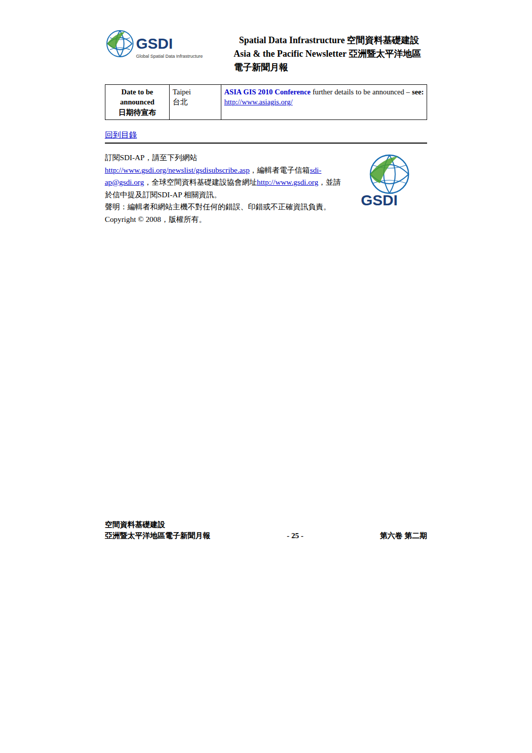GSDI Global Spatial Data Infrastructure
Spatial Data Infrastructure 空間資料基礎建設
Asia & the Pacific Newsletter 亞洲暨太平洋地區電子新聞月報
| Date to be announced 日期待宣布 | Taipei 台北 | ASIA GIS 2010 Conference further details to be announced – see: http://www.asiagis.org/ |
回到目錄
訂閱SDI-AP，請至下列網站http://www.gsdi.org/newslist/gsdisubscribe.asp，編輯者電子信箱sdi-ap@gsdi.org，全球空間資料基礎建設協會網址http://www.gsdi.org，並請於信中提及訂閱SDI-AP 相關資訊。
聲明：編輯者和網站主機不對任何的錯誤、印錯或不正確資訊負責。
Copyright © 2008，版權所有。
GSDI
空間資料基礎建設
亞洲暨太平洋地區電子新聞月報
- 25 -
第六卷 第二期